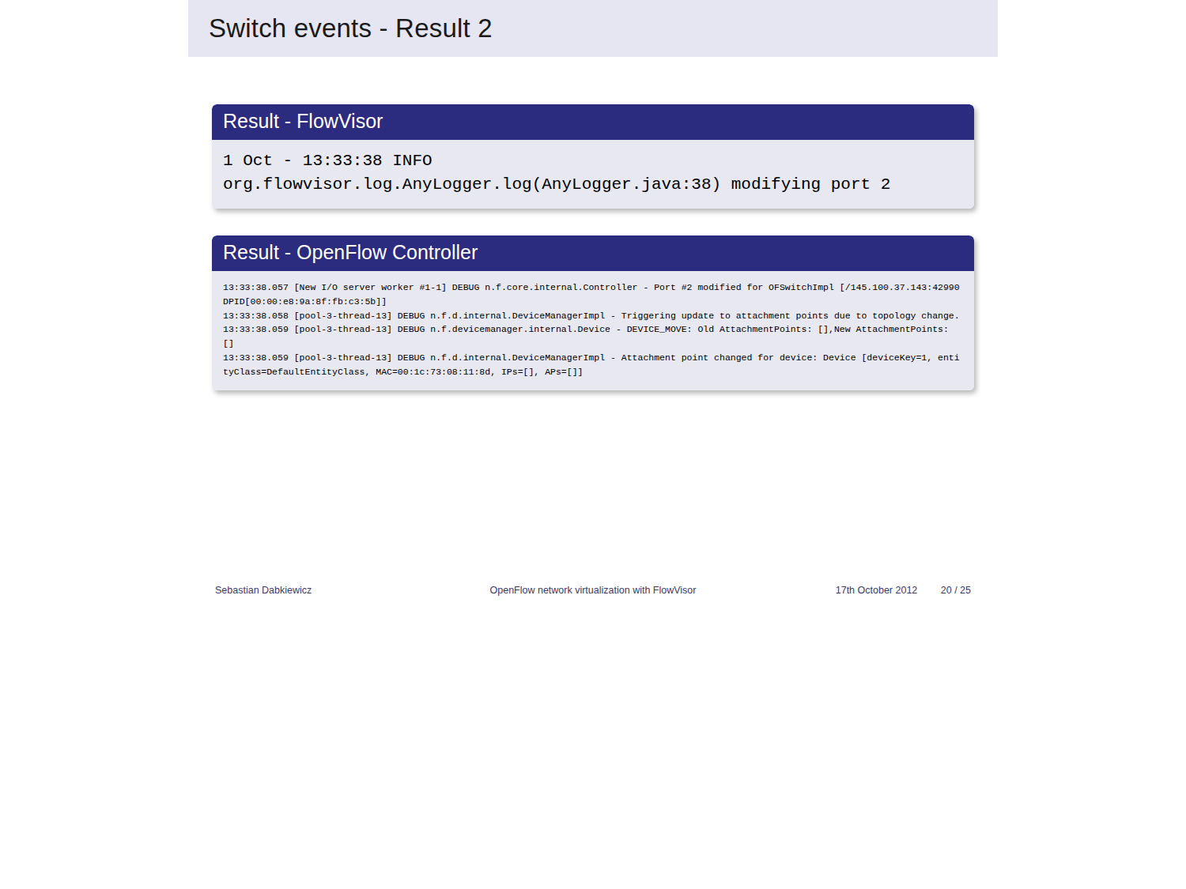Switch events - Result 2
Result - FlowVisor
1 Oct - 13:33:38 INFO
org.flowvisor.log.AnyLogger.log(AnyLogger.java:38) modifying port 2
Result - OpenFlow Controller
13:33:38.057 [New I/O server worker #1-1] DEBUG n.f.core.internal.Controller - Port #2 modified for OFSwitchImpl [/145.100.37.143:42990 DPID[00:00:e8:9a:8f:fb:c3:5b]]
13:33:38.058 [pool-3-thread-13] DEBUG n.f.d.internal.DeviceManagerImpl - Triggering update to attachment points due to topology change.
13:33:38.059 [pool-3-thread-13] DEBUG n.f.devicemanager.internal.Device - DEVICE_MOVE: Old AttachmentPoints: [],New AttachmentPoints: []
13:33:38.059 [pool-3-thread-13] DEBUG n.f.d.internal.DeviceManagerImpl - Attachment point changed for device: Device [deviceKey=1, entityClass=DefaultEntityClass, MAC=00:1c:73:08:11:8d, IPs=[], APs=[]]
Sebastian Dabkiewicz
OpenFlow network virtualization with FlowVisor
17th October 2012 20 / 25